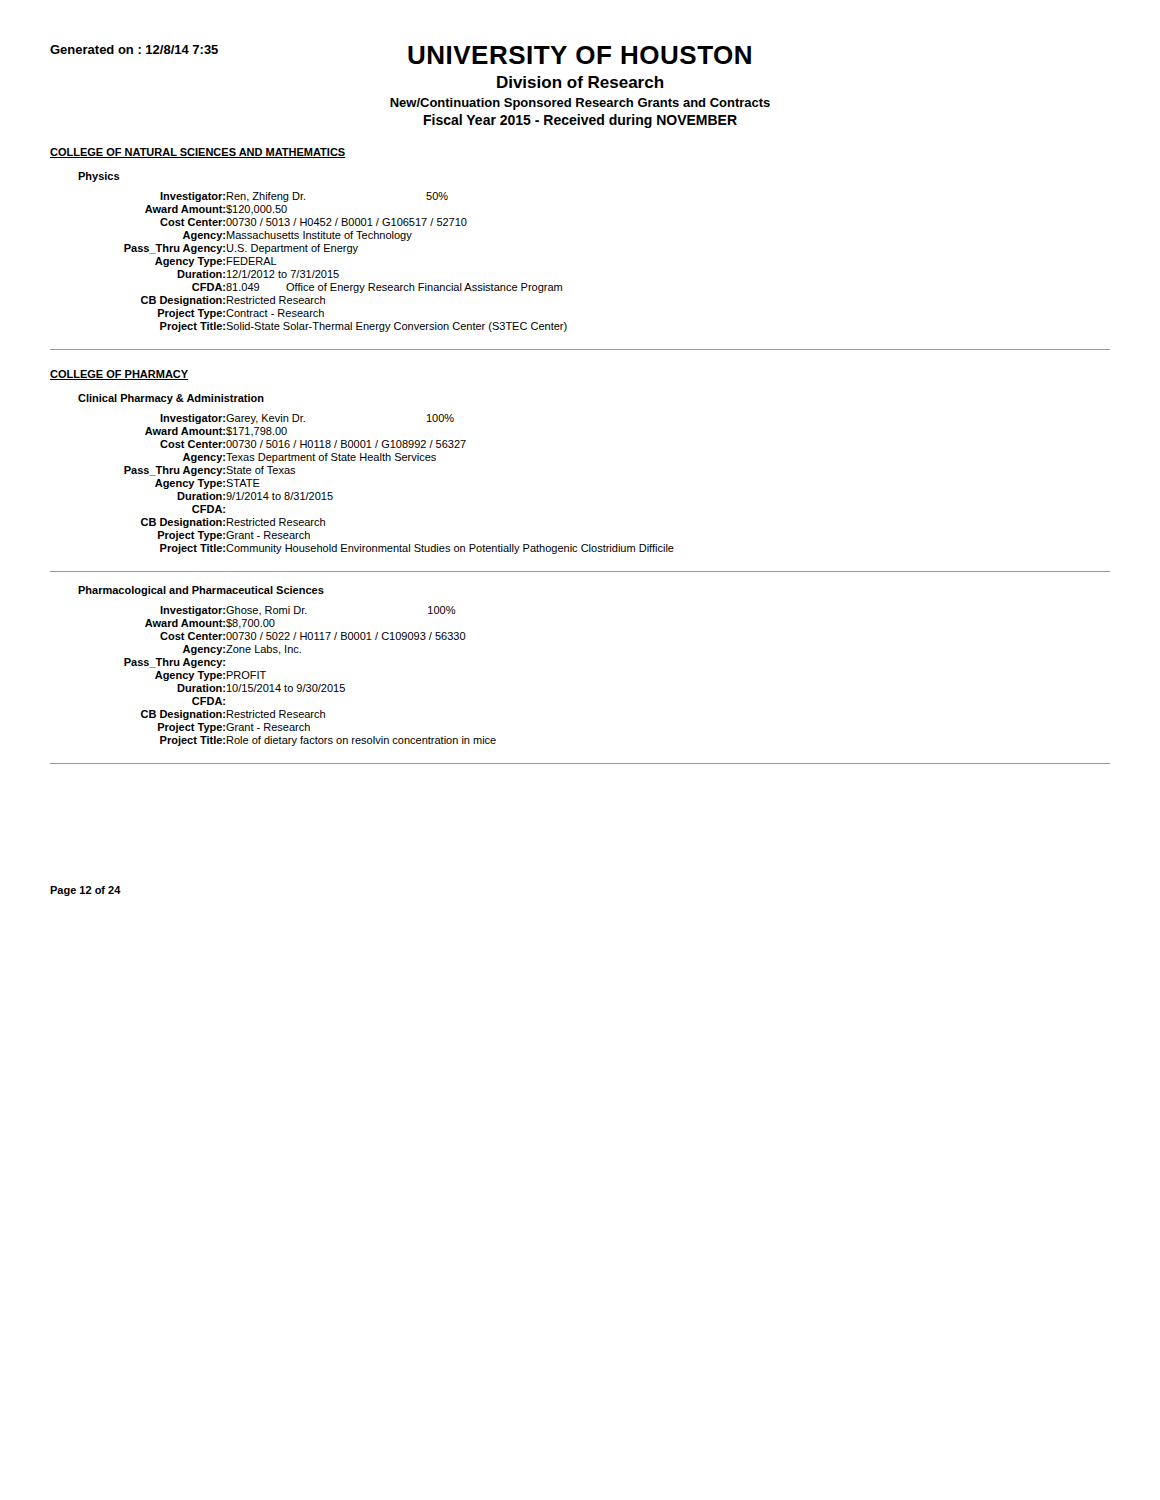Generated on : 12/8/14 7:35
UNIVERSITY OF HOUSTON
Division of Research
New/Continuation Sponsored Research Grants and Contracts
Fiscal Year 2015 - Received during NOVEMBER
COLLEGE OF NATURAL SCIENCES AND MATHEMATICS
Physics
| Investigator: | Ren, Zhifeng Dr. 50% |
| Award Amount: | $120,000.50 |
| Cost Center: | 00730 / 5013 / H0452 / B0001 / G106517 / 52710 |
| Agency: | Massachusetts Institute of Technology |
| Pass_Thru Agency: | U.S. Department of Energy |
| Agency Type: | FEDERAL |
| Duration: | 12/1/2012 to 7/31/2015 |
| CFDA: | 81.049 Office of Energy Research Financial Assistance Program |
| CB Designation: | Restricted Research |
| Project Type: | Contract - Research |
| Project Title: | Solid-State Solar-Thermal Energy Conversion Center (S3TEC Center) |
COLLEGE OF PHARMACY
Clinical Pharmacy & Administration
| Investigator: | Garey, Kevin Dr. 100% |
| Award Amount: | $171,798.00 |
| Cost Center: | 00730 / 5016 / H0118 / B0001 / G108992 / 56327 |
| Agency: | Texas Department of State Health Services |
| Pass_Thru Agency: | State of Texas |
| Agency Type: | STATE |
| Duration: | 9/1/2014 to 8/31/2015 |
| CFDA: | |
| CB Designation: | Restricted Research |
| Project Type: | Grant - Research |
| Project Title: | Community Household Environmental Studies on Potentially Pathogenic Clostridium Difficile |
Pharmacological and Pharmaceutical Sciences
| Investigator: | Ghose, Romi Dr. 100% |
| Award Amount: | $8,700.00 |
| Cost Center: | 00730 / 5022 / H0117 / B0001 / C109093 / 56330 |
| Agency: | Zone Labs, Inc. |
| Pass_Thru Agency: | |
| Agency Type: | PROFIT |
| Duration: | 10/15/2014 to 9/30/2015 |
| CFDA: | |
| CB Designation: | Restricted Research |
| Project Type: | Grant - Research |
| Project Title: | Role of dietary factors on resolvin concentration in mice |
Page 12 of 24